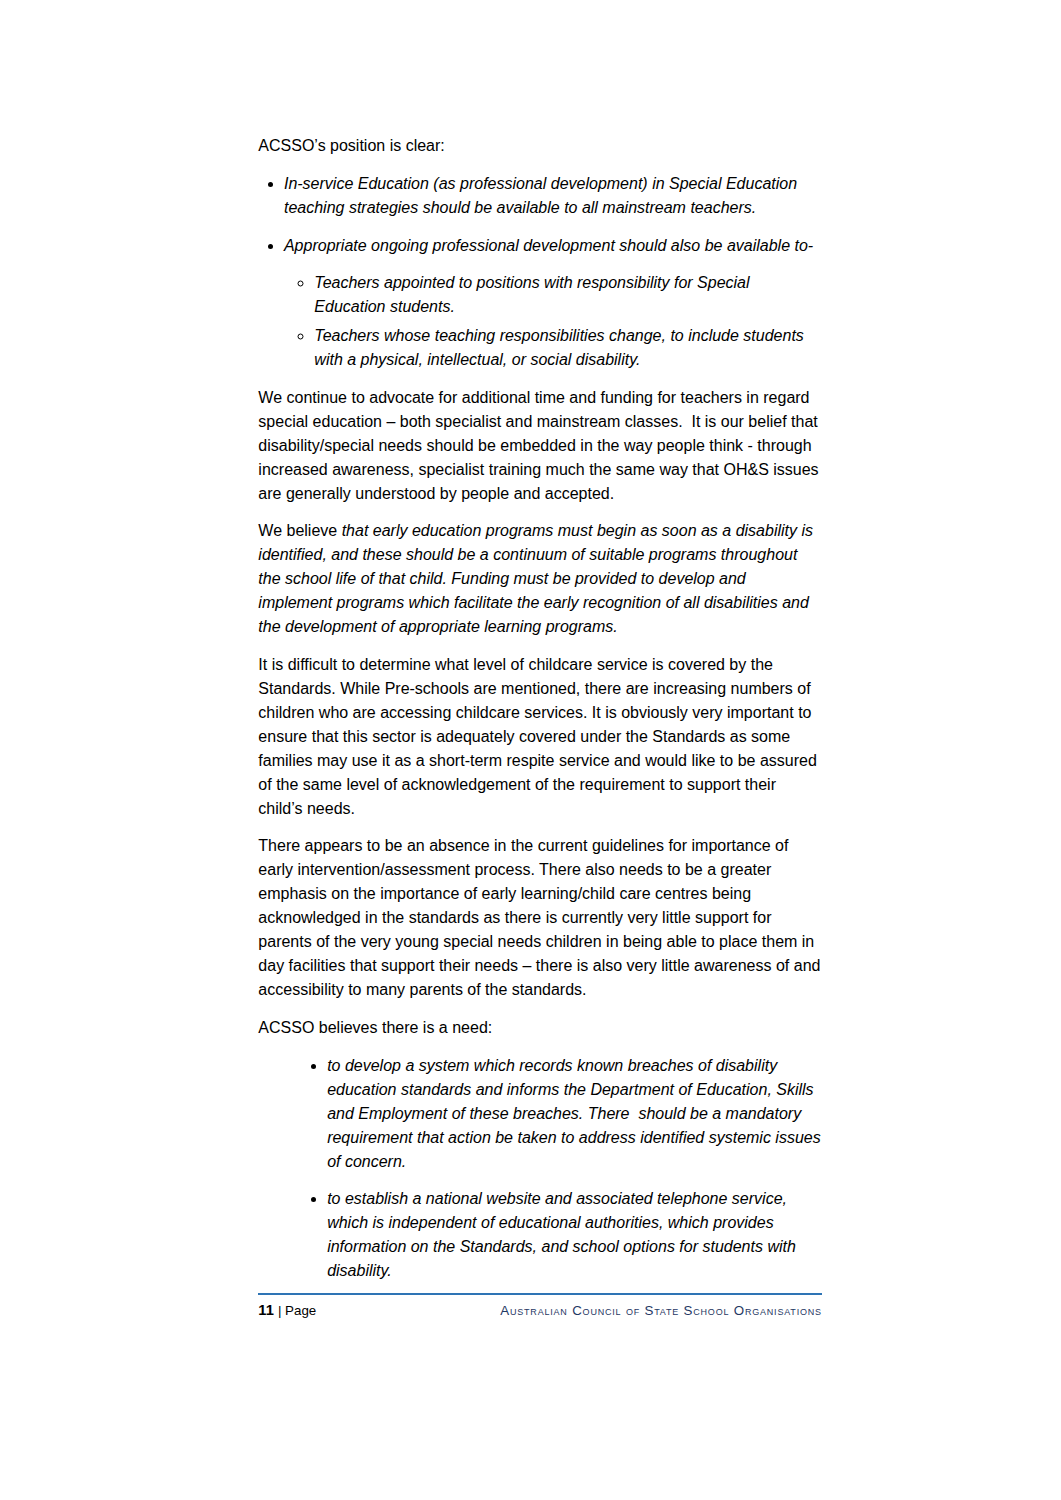ACSSO’s position is clear:
In-service Education (as professional development) in Special Education teaching strategies should be available to all mainstream teachers.
Appropriate ongoing professional development should also be available to-
Teachers appointed to positions with responsibility for Special Education students.
Teachers whose teaching responsibilities change, to include students with a physical, intellectual, or social disability.
We continue to advocate for additional time and funding for teachers in regard special education – both specialist and mainstream classes. It is our belief that disability/special needs should be embedded in the way people think - through increased awareness, specialist training much the same way that OH&S issues are generally understood by people and accepted.
We believe that early education programs must begin as soon as a disability is identified, and these should be a continuum of suitable programs throughout the school life of that child. Funding must be provided to develop and implement programs which facilitate the early recognition of all disabilities and the development of appropriate learning programs.
It is difficult to determine what level of childcare service is covered by the Standards. While Pre-schools are mentioned, there are increasing numbers of children who are accessing childcare services. It is obviously very important to ensure that this sector is adequately covered under the Standards as some families may use it as a short-term respite service and would like to be assured of the same level of acknowledgement of the requirement to support their child’s needs.
There appears to be an absence in the current guidelines for importance of early intervention/assessment process. There also needs to be a greater emphasis on the importance of early learning/child care centres being acknowledged in the standards as there is currently very little support for parents of the very young special needs children in being able to place them in day facilities that support their needs – there is also very little awareness of and accessibility to many parents of the standards.
ACSSO believes there is a need:
to develop a system which records known breaches of disability education standards and informs the Department of Education, Skills and Employment of these breaches. There should be a mandatory requirement that action be taken to address identified systemic issues of concern.
to establish a national website and associated telephone service, which is independent of educational authorities, which provides information on the Standards, and school options for students with disability.
11 | Page
Australian Council of State School Organisations